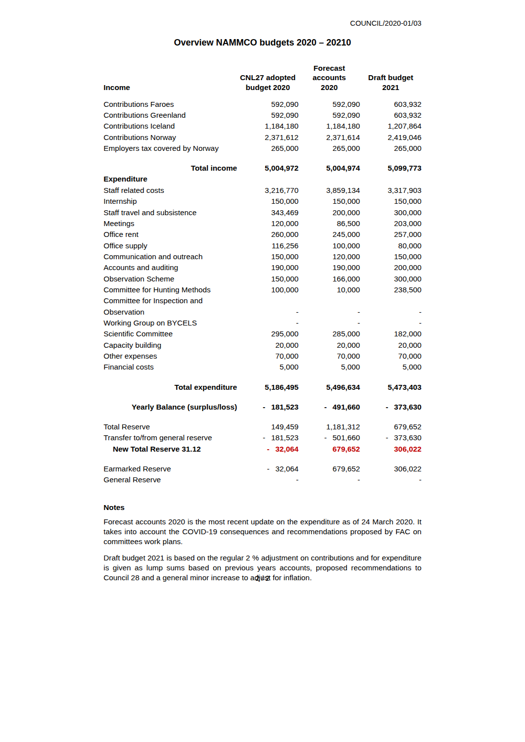COUNCIL/2020-01/03
Overview NAMMCO budgets 2020 – 20210
| Income | CNL27 adopted budget 2020 | Forecast accounts 2020 | Draft budget 2021 |
| --- | --- | --- | --- |
| Contributions Faroes | 592,090 | 592,090 | 603,932 |
| Contributions Greenland | 592,090 | 592,090 | 603,932 |
| Contributions Iceland | 1,184,180 | 1,184,180 | 1,207,864 |
| Contributions Norway | 2,371,612 | 2,371,614 | 2,419,046 |
| Employers tax covered by Norway | 265,000 | 265,000 | 265,000 |
| Total income | 5,004,972 | 5,004,974 | 5,099,773 |
| Expenditure | | | |
| Staff related costs | 3,216,770 | 3,859,134 | 3,317,903 |
| Internship | 150,000 | 150,000 | 150,000 |
| Staff travel and subsistence | 343,469 | 200,000 | 300,000 |
| Meetings | 120,000 | 86,500 | 203,000 |
| Office rent | 260,000 | 245,000 | 257,000 |
| Office supply | 116,256 | 100,000 | 80,000 |
| Communication and outreach | 150,000 | 120,000 | 150,000 |
| Accounts and auditing | 190,000 | 190,000 | 200,000 |
| Observation Scheme | 150,000 | 166,000 | 300,000 |
| Committee for Hunting Methods | 100,000 | 10,000 | 238,500 |
| Committee for Inspection and | | | |
| Observation | - | - | - |
| Working Group on BYCELS | - | - | - |
| Scientific Committee | 295,000 | 285,000 | 182,000 |
| Capacity building | 20,000 | 20,000 | 20,000 |
| Other expenses | 70,000 | 70,000 | 70,000 |
| Financial costs | 5,000 | 5,000 | 5,000 |
| Total expenditure | 5,186,495 | 5,496,634 | 5,473,403 |
| Yearly Balance (surplus/loss) | - 181,523 | - 491,660 | - 373,630 |
| Total Reserve | 149,459 | 1,181,312 | 679,652 |
| Transfer to/from general reserve | - 181,523 | - 501,660 | - 373,630 |
| New Total Reserve 31.12 | - 32,064 | 679,652 | 306,022 |
| Earmarked Reserve | - 32,064 | 679,652 | 306,022 |
| General Reserve | - | - | - |
Notes
Forecast accounts 2020 is the most recent update on the expenditure as of 24 March 2020. It takes into account the COVID-19 consequences and recommendations proposed by FAC on committees work plans.
Draft budget 2021 is based on the regular 2 % adjustment on contributions and for expenditure is given as lump sums based on previous years accounts, proposed recommendations to Council 28 and a general minor increase to adjust for inflation.
2 / 2